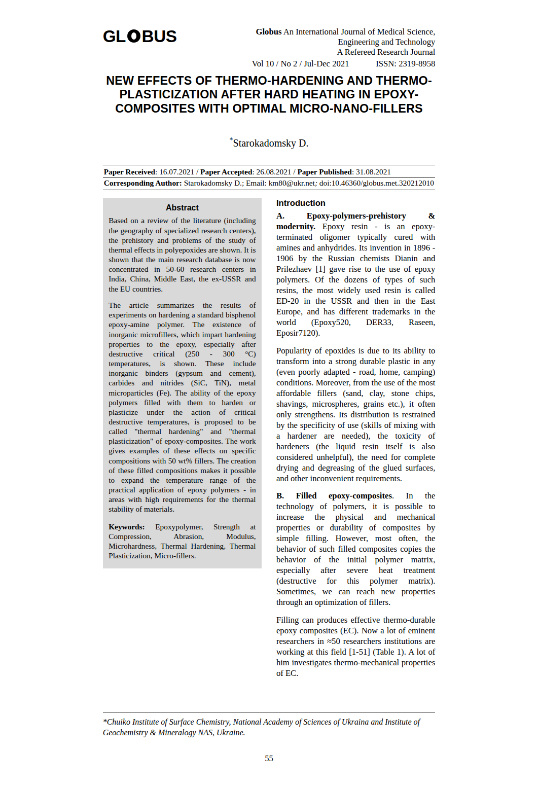GLOBUS
Globus An International Journal of Medical Science,
Engineering and Technology
A Refereed Research Journal
Vol 10 / No 2 / Jul-Dec 2021 ISSN: 2319-8958
NEW EFFECTS OF THERMO-HARDENING AND THERMO-PLASTICIZATION AFTER HARD HEATING IN EPOXY-COMPOSITES WITH OPTIMAL MICRO-NANO-FILLERS
*Starokadomsky D.
Paper Received: 16.07.2021 / Paper Accepted: 26.08.2021 / Paper Published: 31.08.2021
Corresponding Author: Starokadomsky D.; Email: km80@ukr.net; doi:10.46360/globus.met.320212010
Abstract
Based on a review of the literature (including the geography of specialized research centers), the prehistory and problems of the study of thermal effects in polyepoxides are shown. It is shown that the main research database is now concentrated in 50-60 research centers in India, China, Middle East, the ex-USSR and the EU countries.
The article summarizes the results of experiments on hardening a standard bisphenol epoxy-amine polymer. The existence of inorganic microfillers, which impart hardening properties to the epoxy, especially after destructive critical (250 - 300 °C) temperatures, is shown. These include inorganic binders (gypsum and cement), carbides and nitrides (SiC, TiN), metal microparticles (Fe). The ability of the epoxy polymers filled with them to harden or plasticize under the action of critical destructive temperatures, is proposed to be called "thermal hardening" and "thermal plasticization" of epoxy-composites. The work gives examples of these effects on specific compositions with 50 wt% fillers. The creation of these filled compositions makes it possible to expand the temperature range of the practical application of epoxy polymers - in areas with high requirements for the thermal stability of materials.
Keywords: Epoxypolymer, Strength at Compression, Abrasion, Modulus, Microhardness, Thermal Hardening, Thermal Plasticization, Micro-fillers.
Introduction
A. Epoxy-polymers-prehistory & modernity. Epoxy resin - is an epoxy-terminated oligomer typically cured with amines and anhydrides. Its invention in 1896 - 1906 by the Russian chemists Dianin and Prilezhaev [1] gave rise to the use of epoxy polymers. Of the dozens of types of such resins, the most widely used resin is called ED-20 in the USSR and then in the East Europe, and has different trademarks in the world (Epoxy520, DER33, Raseen, Eposir7120).
Popularity of epoxides is due to its ability to transform into a strong durable plastic in any (even poorly adapted - road, home, camping) conditions. Moreover, from the use of the most affordable fillers (sand, clay, stone chips, shavings, microspheres, grains etc.), it often only strengthens. Its distribution is restrained by the specificity of use (skills of mixing with a hardener are needed), the toxicity of hardeners (the liquid resin itself is also considered unhelpful), the need for complete drying and degreasing of the glued surfaces, and other inconvenient requirements.
B. Filled epoxy-composites. In the technology of polymers, it is possible to increase the physical and mechanical properties or durability of composites by simple filling. However, most often, the behavior of such filled composites copies the behavior of the initial polymer matrix, especially after severe heat treatment (destructive for this polymer matrix). Sometimes, we can reach new properties through an optimization of fillers.
Filling can produces effective thermo-durable epoxy composites (EC). Now a lot of eminent researchers in ≈50 researchers institutions are working at this field [1-51] (Table 1). A lot of him investigates thermo-mechanical properties of EC.
*Chuiko Institute of Surface Chemistry, National Academy of Sciences of Ukraina and Institute of Geochemistry & Mineralogy NAS, Ukraine.
55